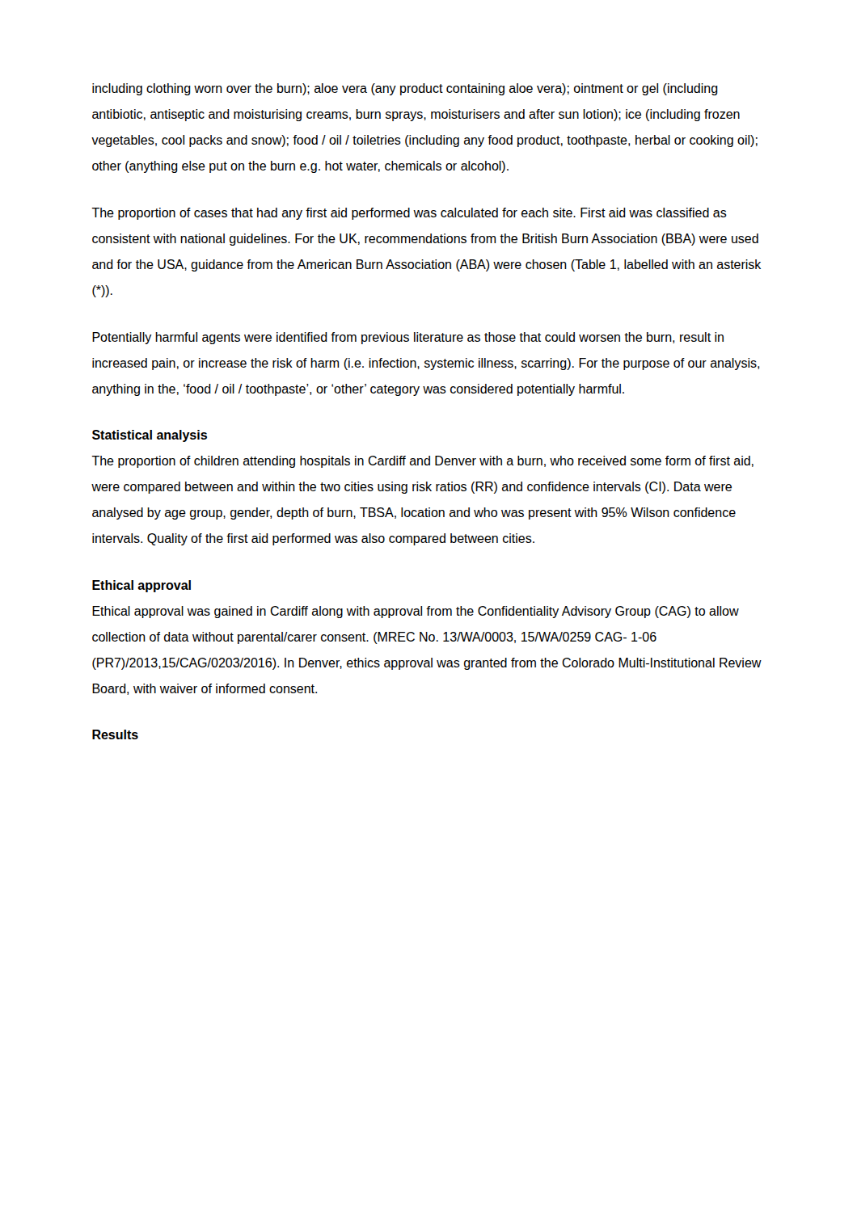including clothing worn over the burn); aloe vera (any product containing aloe vera); ointment or gel (including antibiotic, antiseptic and moisturising creams, burn sprays, moisturisers and after sun lotion); ice (including frozen vegetables, cool packs and snow); food / oil / toiletries (including any food product, toothpaste, herbal or cooking oil); other (anything else put on the burn e.g. hot water, chemicals or alcohol).
The proportion of cases that had any first aid performed was calculated for each site. First aid was classified as consistent with national guidelines. For the UK, recommendations from the British Burn Association (BBA) were used and for the USA, guidance from the American Burn Association (ABA) were chosen (Table 1, labelled with an asterisk (*)).
Potentially harmful agents were identified from previous literature as those that could worsen the burn, result in increased pain, or increase the risk of harm (i.e. infection, systemic illness, scarring). For the purpose of our analysis, anything in the, ‘food / oil / toothpaste’, or ‘other’ category was considered potentially harmful.
Statistical analysis
The proportion of children attending hospitals in Cardiff and Denver with a burn, who received some form of first aid, were compared between and within the two cities using risk ratios (RR) and confidence intervals (CI). Data were analysed by age group, gender, depth of burn, TBSA, location and who was present with 95% Wilson confidence intervals. Quality of the first aid performed was also compared between cities.
Ethical approval
Ethical approval was gained in Cardiff along with approval from the Confidentiality Advisory Group (CAG) to allow collection of data without parental/carer consent. (MREC No. 13/WA/0003, 15/WA/0259 CAG- 1-06 (PR7)/2013,15/CAG/0203/2016). In Denver, ethics approval was granted from the Colorado Multi-Institutional Review Board, with waiver of informed consent.
Results